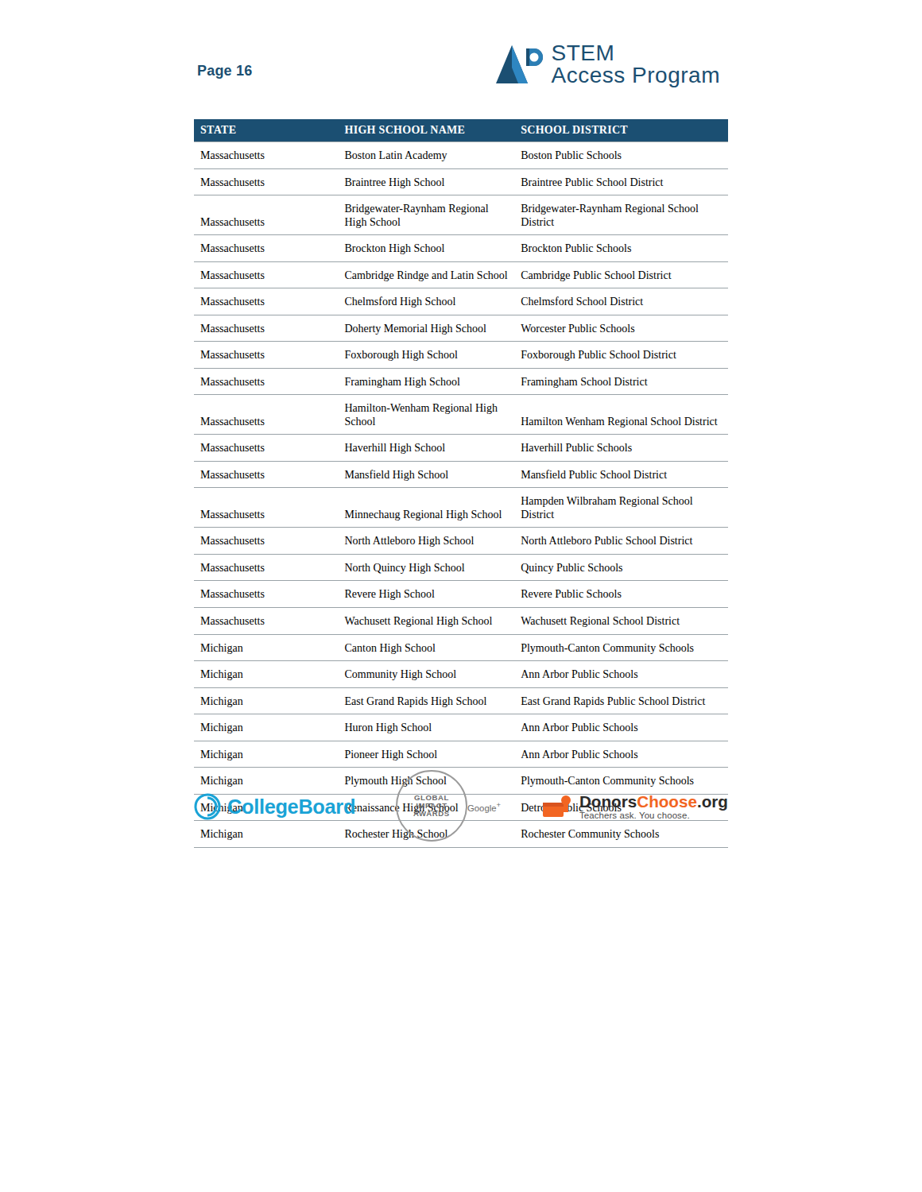Page 16
STEM
Access Program
| STATE | HIGH SCHOOL NAME | SCHOOL DISTRICT |
| --- | --- | --- |
| Massachusetts | Boston Latin Academy | Boston Public Schools |
| Massachusetts | Braintree High School | Braintree Public School District |
| Massachusetts | Bridgewater-Raynham Regional High School | Bridgewater-Raynham Regional School District |
| Massachusetts | Brockton High School | Brockton Public Schools |
| Massachusetts | Cambridge Rindge and Latin School | Cambridge Public School District |
| Massachusetts | Chelmsford High School | Chelmsford School District |
| Massachusetts | Doherty Memorial High School | Worcester Public Schools |
| Massachusetts | Foxborough High School | Foxborough Public School District |
| Massachusetts | Framingham High School | Framingham School District |
| Massachusetts | Hamilton-Wenham Regional High School | Hamilton Wenham Regional School District |
| Massachusetts | Haverhill High School | Haverhill Public Schools |
| Massachusetts | Mansfield High School | Mansfield Public School District |
| Massachusetts | Minnechaug Regional High School | Hampden Wilbraham Regional School District |
| Massachusetts | North Attleboro High School | North Attleboro Public School District |
| Massachusetts | North Quincy High School | Quincy Public Schools |
| Massachusetts | Revere High School | Revere Public Schools |
| Massachusetts | Wachusett Regional High School | Wachusett Regional School District |
| Michigan | Canton High School | Plymouth-Canton Community Schools |
| Michigan | Community High School | Ann Arbor Public Schools |
| Michigan | East Grand Rapids High School | East Grand Rapids Public School District |
| Michigan | Huron High School | Ann Arbor Public Schools |
| Michigan | Pioneer High School | Ann Arbor Public Schools |
| Michigan | Plymouth High School | Plymouth-Canton Community Schools |
| Michigan | Renaissance High School | Detroit Public Schools |
| Michigan | Rochester High School | Rochester Community Schools |
CollegeBoard
GLOBAL
IMPACT
AWARDS
Google+
DonorsChoose.org
Teachers ask. You choose.